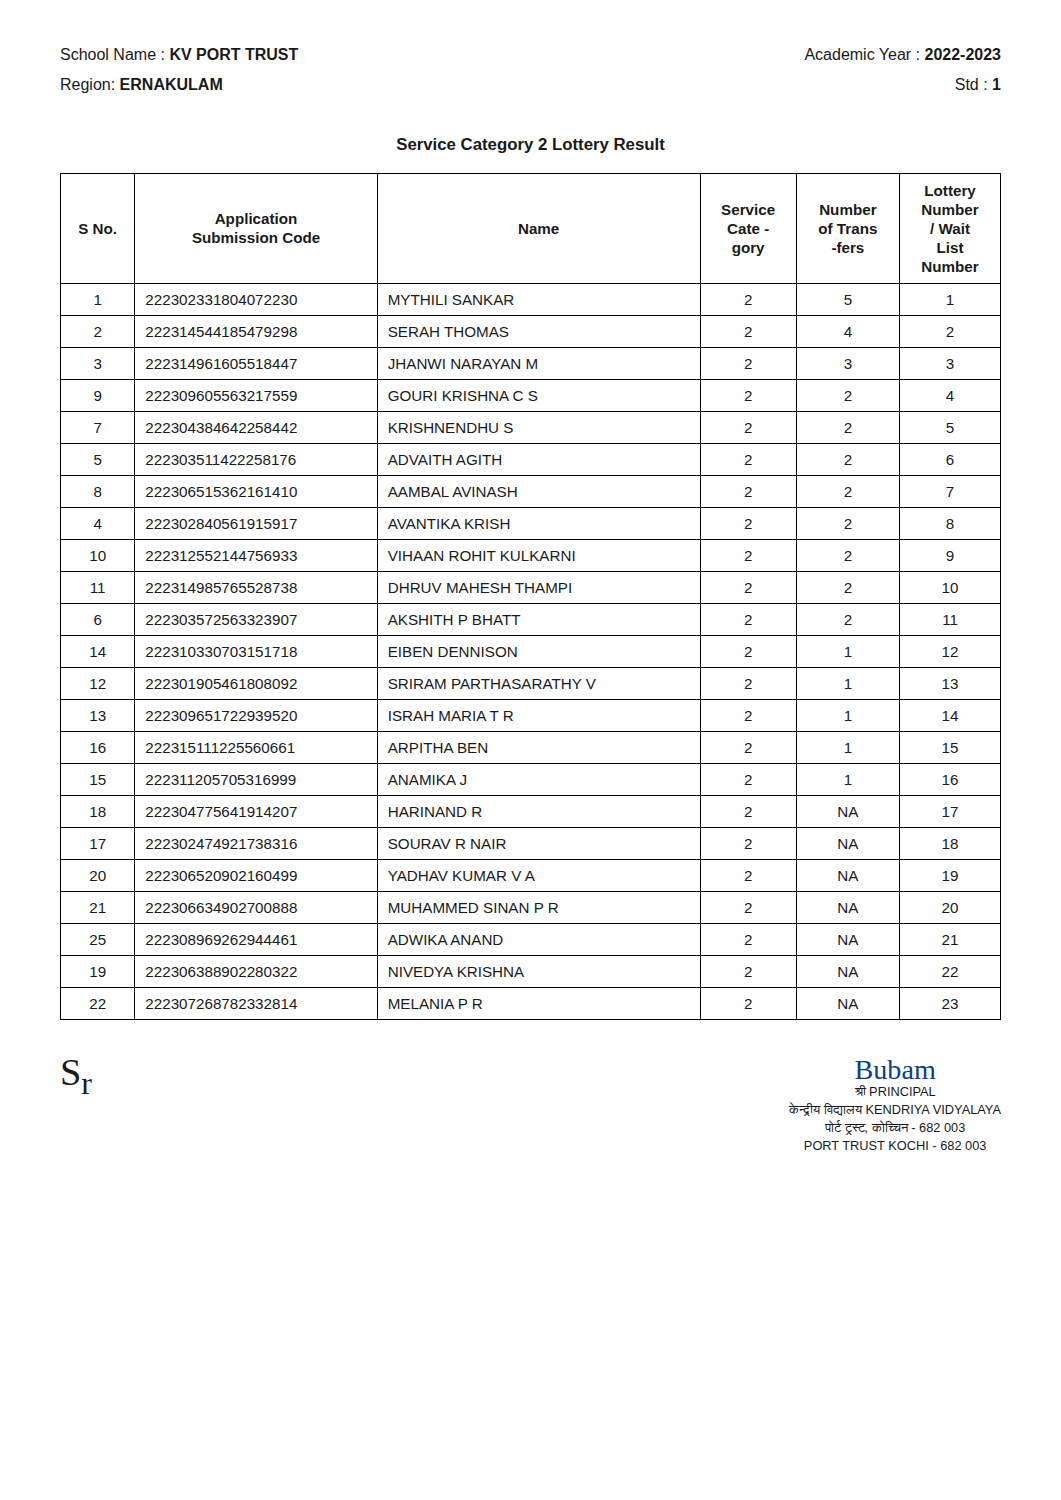School Name : KV PORT TRUST
Region: ERNAKULAM
Academic Year : 2022-2023
Std : 1
Service Category 2 Lottery Result
| S No. | Application Submission Code | Name | Service Cate - gory | Number of Trans -fers | Lottery Number / Wait List Number |
| --- | --- | --- | --- | --- | --- |
| 1 | 222302331804072230 | MYTHILI SANKAR | 2 | 5 | 1 |
| 2 | 222314544185479298 | SERAH THOMAS | 2 | 4 | 2 |
| 3 | 222314961605518447 | JHANWI NARAYAN M | 2 | 3 | 3 |
| 9 | 222309605563217559 | GOURI KRISHNA C S | 2 | 2 | 4 |
| 7 | 222304384642258442 | KRISHNENDHU S | 2 | 2 | 5 |
| 5 | 222303511422258176 | ADVAITH AGITH | 2 | 2 | 6 |
| 8 | 222306515362161410 | AAMBAL AVINASH | 2 | 2 | 7 |
| 4 | 222302840561915917 | AVANTIKA KRISH | 2 | 2 | 8 |
| 10 | 222312552144756933 | VIHAAN ROHIT KULKARNI | 2 | 2 | 9 |
| 11 | 222314985765528738 | DHRUV MAHESH THAMPI | 2 | 2 | 10 |
| 6 | 222303572563323907 | AKSHITH P BHATT | 2 | 2 | 11 |
| 14 | 222310330703151718 | EIBEN DENNISON | 2 | 1 | 12 |
| 12 | 222301905461808092 | SRIRAM PARTHASARATHY V | 2 | 1 | 13 |
| 13 | 222309651722939520 | ISRAH MARIA T R | 2 | 1 | 14 |
| 16 | 222315111225560661 | ARPITHA BEN | 2 | 1 | 15 |
| 15 | 222311205705316999 | ANAMIKA J | 2 | 1 | 16 |
| 18 | 222304775641914207 | HARINAND R | 2 | NA | 17 |
| 17 | 222302474921738316 | SOURAV R NAIR | 2 | NA | 18 |
| 20 | 222306520902160499 | YADHAV KUMAR V A | 2 | NA | 19 |
| 21 | 222306634902700888 | MUHAMMED SINAN P R | 2 | NA | 20 |
| 25 | 222308969262944461 | ADWIKA ANAND | 2 | NA | 21 |
| 19 | 222306388902280322 | NIVEDYA KRISHNA | 2 | NA | 22 |
| 22 | 222307268782332814 | MELANIA P R | 2 | NA | 23 |
Sr
Bubam श्री PRINCIPAL
केन्द्रीय विद्यालय KENDRIYA VIDYALAYA
पोर्ट ट्रस्ट, कोच्चिन - 682 003
PORT TRUST KOCHI - 682 003